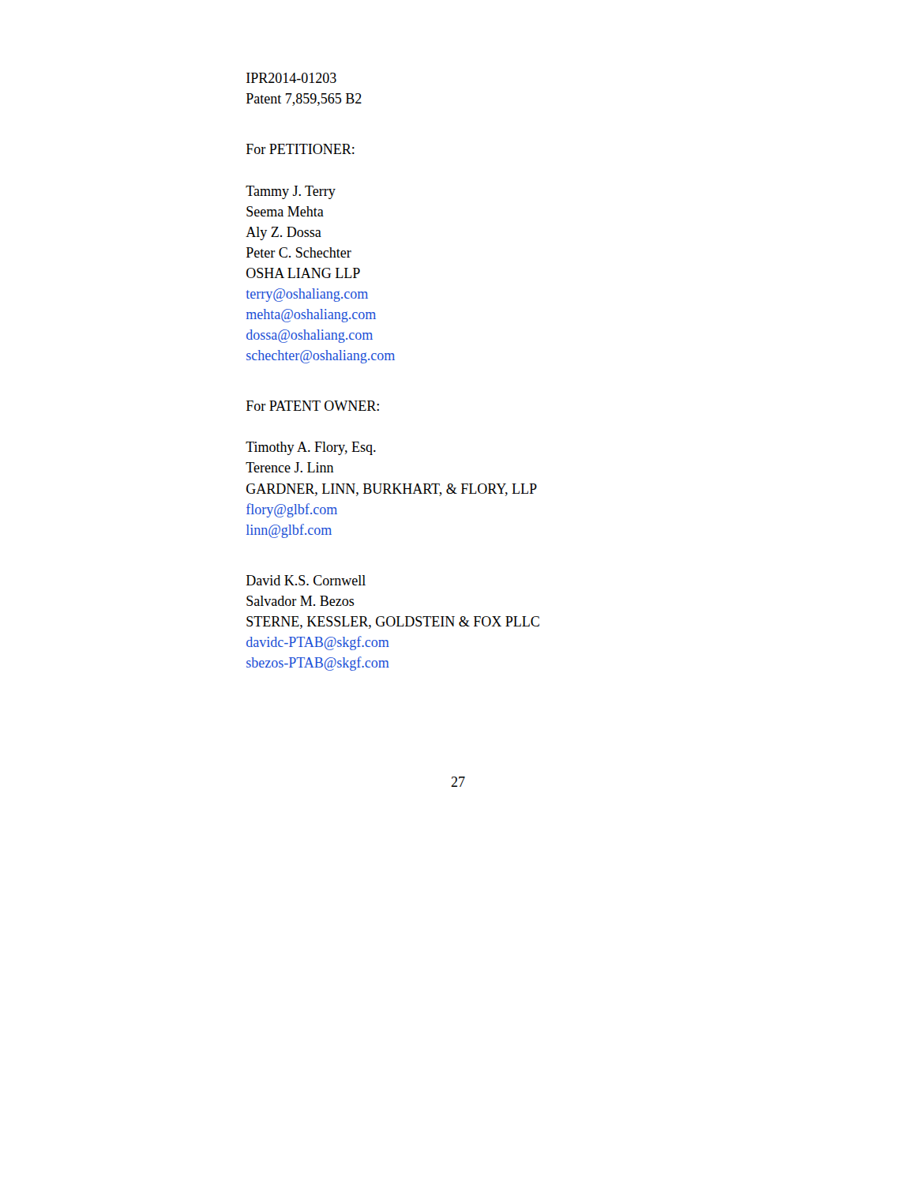IPR2014-01203
Patent 7,859,565 B2
For PETITIONER:
Tammy J. Terry
Seema Mehta
Aly Z. Dossa
Peter C. Schechter
OSHA LIANG LLP
terry@oshaliang.com
mehta@oshaliang.com
dossa@oshaliang.com
schechter@oshaliang.com
For PATENT OWNER:
Timothy A. Flory, Esq.
Terence J. Linn
GARDNER, LINN, BURKHART, & FLORY, LLP
flory@glbf.com
linn@glbf.com
David K.S. Cornwell
Salvador M. Bezos
STERNE, KESSLER, GOLDSTEIN & FOX PLLC
davidc-PTAB@skgf.com
sbezos-PTAB@skgf.com
27